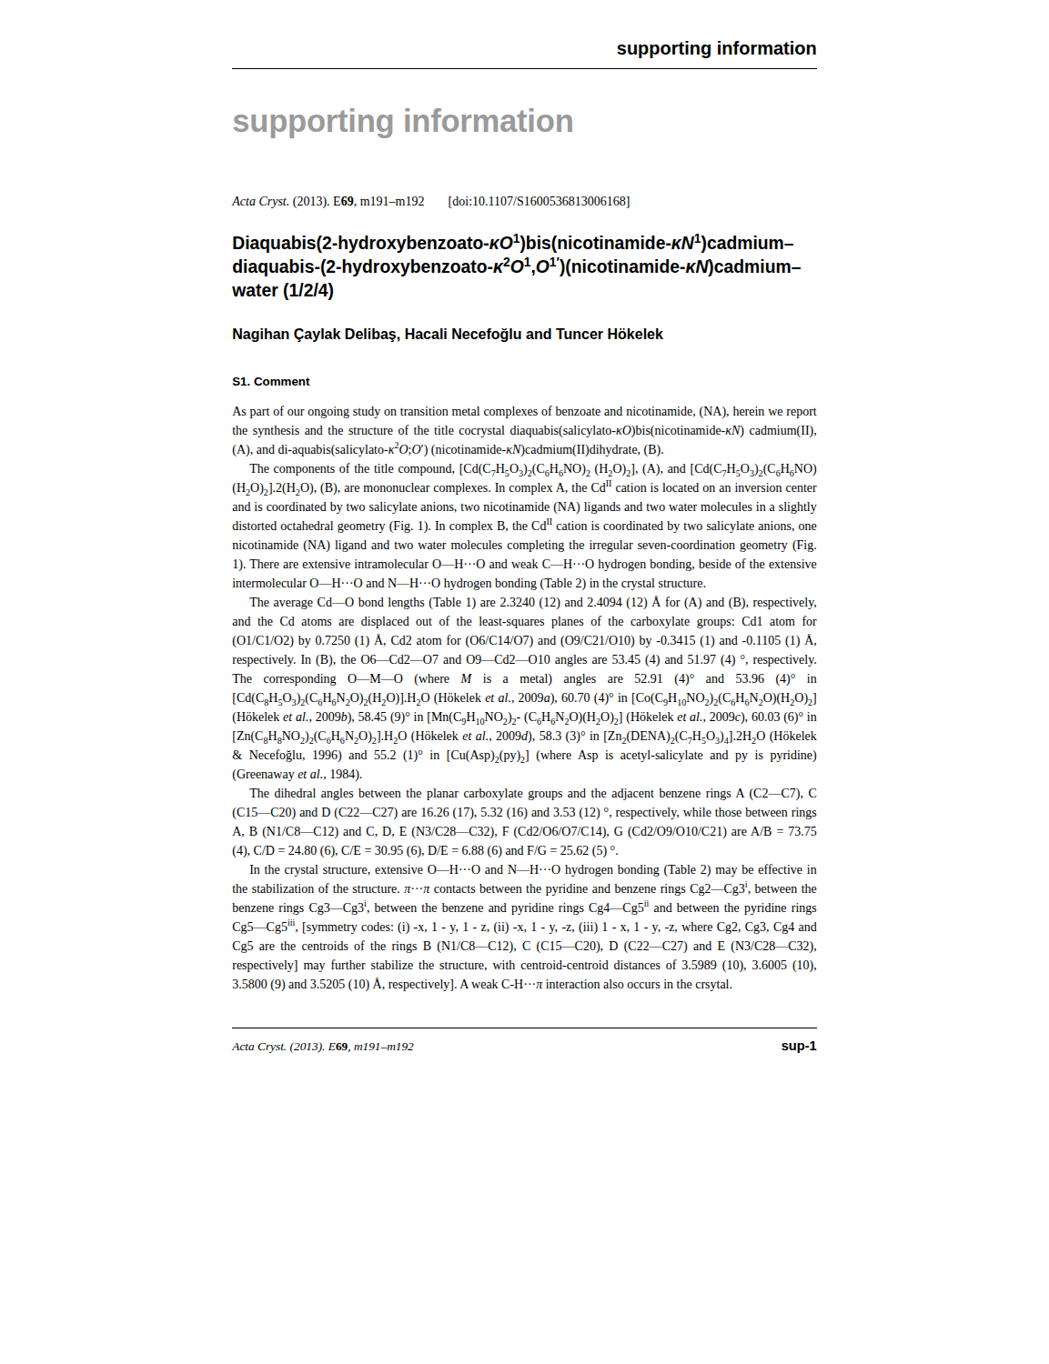supporting information
supporting information
Acta Cryst. (2013). E69, m191–m192 [doi:10.1107/S1600536813006168]
Diaquabis(2-hydroxybenzoato-κO1)bis(nicotinamide-κN1)cadmium–diaquabis-(2-hydroxybenzoato-κ2O1,O1′)(nicotinamide-κN)cadmium–water (1/2/4)
Nagihan Çaylak Delibaş, Hacali Necefoğlu and Tuncer Hökelek
S1. Comment
As part of our ongoing study on transition metal complexes of benzoate and nicotinamide, (NA), herein we report the synthesis and the structure of the title cocrystal diaquabis(salicylato-κO)bis(nicotinamide-κN) cadmium(II),(A), and di-aquabis(salicylato-κ2O;O′) (nicotinamide-κN)cadmium(II)dihydrate, (B).
The components of the title compound, [Cd(C7H5O3)2(C6H6NO)2 (H2O)2], (A), and [Cd(C7H5O3)2(C6H6NO) (H2O)2].2(H2O), (B), are mononuclear complexes. In complex A, the CdII cation is located on an inversion center and is coordinated by two salicylate anions, two nicotinamide (NA) ligands and two water molecules in a slightly distorted octahedral geometry (Fig. 1). In complex B, the CdII cation is coordinated by two salicylate anions, one nicotinamide (NA) ligand and two water molecules completing the irregular seven-coordination geometry (Fig. 1). There are extensive intramolecular O—H···O and weak C—H···O hydrogen bonding, beside of the extensive intermolecular O—H···O and N—H···O hydrogen bonding (Table 2) in the crystal structure.
The average Cd—O bond lengths (Table 1) are 2.3240 (12) and 2.4094 (12) Å for (A) and (B), respectively, and the Cd atoms are displaced out of the least-squares planes of the carboxylate groups: Cd1 atom for (O1/C1/O2) by 0.7250 (1) Å, Cd2 atom for (O6/C14/O7) and (O9/C21/O10) by -0.3415 (1) and -0.1105 (1) Å, respectively. In (B), the O6—Cd2—O7 and O9—Cd2—O10 angles are 53.45 (4) and 51.97 (4) °, respectively. The corresponding O—M—O (where M is a metal) angles are 52.91 (4)° and 53.96 (4)° in [Cd(C8H5O3)2(C6H6N2O)2(H2O)].H2O (Hökelek et al., 2009a), 60.70 (4)° in [Co(C9H10NO2)2(C6H6N2O)(H2O)2] (Hökelek et al., 2009b), 58.45 (9)° in [Mn(C9H10NO2)2- (C6H6N2O)(H2O)2] (Hökelek et al., 2009c), 60.03 (6)° in [Zn(C8H8NO2)2(C6H6N2O)2].H2O (Hökelek et al., 2009d), 58.3 (3)° in [Zn2(DENA)2(C7H5O3)4].2H2O (Hökelek & Necefoğlu, 1996) and 55.2 (1)° in [Cu(Asp)2(py)2] (where Asp is acetyl-salicylate and py is pyridine) (Greenaway et al., 1984).
The dihedral angles between the planar carboxylate groups and the adjacent benzene rings A (C2—C7), C (C15—C20) and D (C22—C27) are 16.26 (17), 5.32 (16) and 3.53 (12) °, respectively, while those between rings A, B (N1/C8—C12) and C, D, E (N3/C28—C32), F (Cd2/O6/O7/C14), G (Cd2/O9/O10/C21) are A/B = 73.75 (4), C/D = 24.80 (6), C/E = 30.95 (6), D/E = 6.88 (6) and F/G = 25.62 (5) °.
In the crystal structure, extensive O—H···O and N—H···O hydrogen bonding (Table 2) may be effective in the stabilization of the structure. π···π contacts between the pyridine and benzene rings Cg2—Cg3i, between the benzene rings Cg3—Cg3i, between the benzene and pyridine rings Cg4—Cg5ii and between the pyridine rings Cg5—Cg5iii, [symmetry codes: (i) -x, 1 - y, 1 - z, (ii) -x, 1 - y, -z, (iii) 1 - x, 1 - y, -z, where Cg2, Cg3, Cg4 and Cg5 are the centroids of the rings B (N1/C8—C12), C (C15—C20), D (C22—C27) and E (N3/C28—C32), respectively] may further stabilize the structure, with centroid-centroid distances of 3.5989 (10), 3.6005 (10), 3.5800 (9) and 3.5205 (10) Å, respectively]. A weak C-H···π interaction also occurs in the crsytal.
Acta Cryst. (2013). E69, m191–m192
sup-1